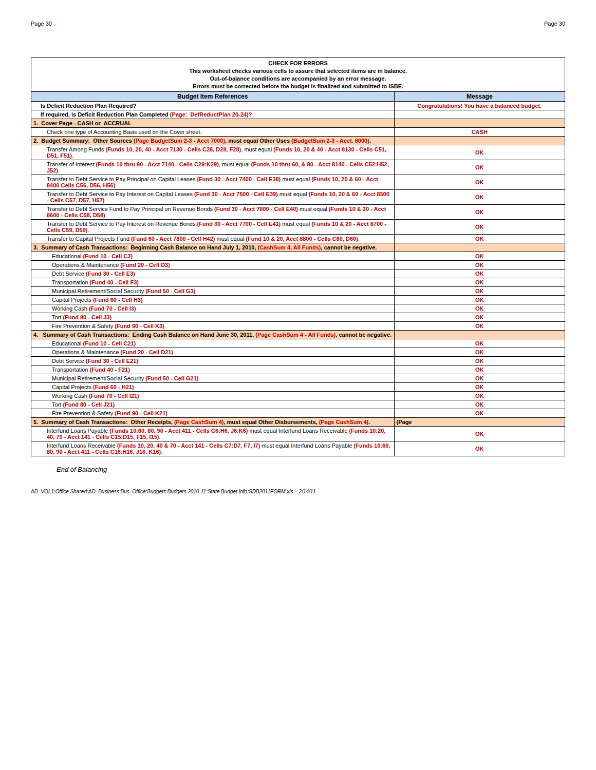Page 30
Page 30
| CHECK FOR ERRORS This worksheet checks various cells to assure that selected items are in balance. Out-of-balance conditions are accompanied by an error message. Errors must be corrected before the budget is finalized and submitted to ISBE. |
| Budget Item References | Message |
| Is Deficit Reduction Plan Required? | Congratulations! You have a balanced budget. |
| If required, is Deficit Reduction Plan Completed (Page: DefReductPlan 20-24)? | |
| 1. Cover Page - CASH or ACCRUAL | |
| Check one type of Accounting Basis used on the Cover sheet. | CASH |
| 2. Budget Summary: Other Sources (Page BudgetSum 2-3 - Acct 7000) , must equal Other Uses (BudgetSum 2-3 - Acct. 8000) . | |
| Transfer Among Funds (Funds 10, 20, 40 - Acct 7130 - Cells C28, D28, F28) , must equal (Funds 10, 20 & 40 - Acct 8130 - Cells C51, D51, F51) . | OK |
| Transfer of Interest (Funds 10 thru 90 - Acct 7140 - Cells C29:K29) , must equal (Funds 10 thru 60, & 80 - Acct 8140 - Cells C52:H52, J52) . | OK |
| Transfer to Debt Service to Pay Principal on Capital Leases (Fund 30 - Acct 7400 - Cell E38) must equal (Funds 10, 20 & 60 - Acct 8400 Cells C56, D56, H56) . | OK |
| Transfer to Debt Service to Pay Interest on Capital Leases (Fund 30 - Acct 7500 - Cell E39) must equal (Funds 10, 20 & 60 - Acct 8500 - Cells C57, D57, H57) . | OK |
| Transfer to Debt Service Fund to Pay Principal on Revenue Bonds (Fund 30 - Acct 7600 - Cell E40) must equal (Funds 10 & 20 - Acct 8600 - Cells C58, D58) . | OK |
| Transfer to Debt Service to Pay Interest on Revenue Bonds (Fund 30 - Acct 7700 - Cell E41) must equal (Funds 10 & 20 - Acct 8700 - Cells C59, D59) . | OK |
| Transfer to Capital Projects Fund (Fund 60 - Acct 7800 - Cell H42) must equal (Fund 10 & 20, Acct 8800 - Cells C60, D60) . | OK |
| 3. Summary of Cash Transactions: Beginning Cash Balance on Hand July 1, 2010, (CashSum 4, All Funds) , cannot be negative. | |
| Educational (Fund 10 - Cell C3) | OK |
| Operations & Maintenance (Fund 20 - Cell D3) | OK |
| Debt Service (Fund 30 - Cell E3) | OK |
| Transportation (Fund 40 - Cell F3) | OK |
| Municipal Retirement/Social Security (Fund 50 - Cell G3) | OK |
| Capital Projects (Fund 60 - Cell H3) | OK |
| Working Cash (Fund 70 - Cell I3) | OK |
| Tort (Fund 80 - Cell J3) | OK |
| Fire Prevention & Safety (Fund 90 - Cell K3) | OK |
| 4. Summary of Cash Transactions: Ending Cash Balance on Hand June 30, 2011, (Page CashSum 4 - All Funds) , cannot be negative. | |
| Educational (Fund 10 - Cell C21) | OK |
| Operations & Maintenance (Fund 20 - Cell D21) | OK |
| Debt Service (Fund 30 - Cell E21) | OK |
| Transportation (Fund 40 - F21) | OK |
| Municipal Retirement/Social Security (Fund 50 - Cell G21) | OK |
| Capital Projects (Fund 60 - H21) | OK |
| Working Cash (Fund 70 - Cell I21) | OK |
| Tort (Fund 80 - Cell J21) | OK |
| Fire Prevention & Safety (Fund 90 - Cell K21) | OK |
| 5. Summary of Cash Transactions: Other Receipts, (Page CashSum 4) , must equal Other Disbursements, (Page CashSum 4) . | (Page |
| Interfund Loans Payable (Funds 10:60, 80, 90 - Acct 411 - Cells C6:H6, J6:K6) must equal Interfund Loans Receivable (Funds 10:20, 40, 70 - Acct 141 - Cells C15:D15, F15, I15) . | OK |
| Interfund Loans Receivable (Funds 10, 20, 40 & 70 - Acct 141 - Cells C7:D7, F7, I7) must equal Interfund Loans Payable (Funds 10:60, 80, 90 - Acct 411 - Cells C16:H16, J16, K16) . | OK |
End of Balancing
AD_VOL1:Office Shared:AD_Business:Bus_Office:Budgets:Budgets 2010-11:State Budget Info:SDB2011FORM.xls 2/14/11